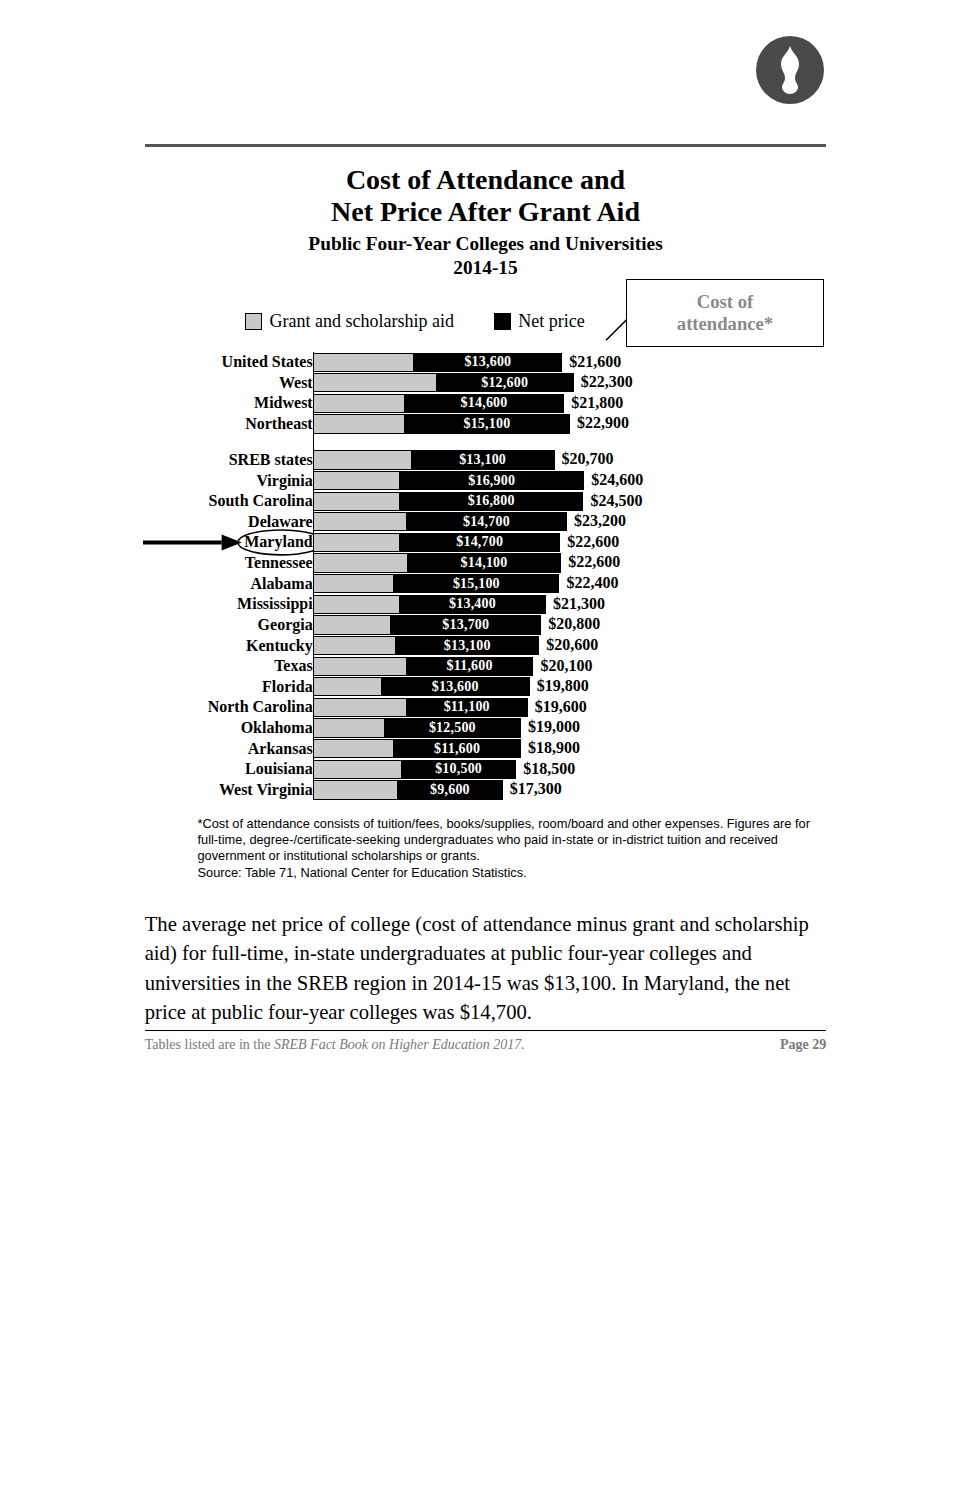Cost of Attendance and
Net Price After Grant Aid
Public Four-Year Colleges and Universities
2014-15
Grant and scholarship aid Net price
Cost of
attendance*
| United States | $13,600 $21,600 |
| West | $12,600 $22,300 |
| Midwest | $14,600 $21,800 |
| Northeast | $15,100 $22,900 |
| SREB states | $13,100 $20,700 |
| Virginia | $16,900 $24,600 |
| South Carolina | $16,800 $24,500 |
| Delaware | $14,700 $23,200 |
| Maryland | $14,700 $22,600 |
| Tennessee | $14,100 $22,600 |
| Alabama | $15,100 $22,400 |
| Mississippi | $13,400 $21,300 |
| Georgia | $13,700 $20,800 |
| Kentucky | $13,100 $20,600 |
| Texas | $11,600 $20,100 |
| Florida | $13,600 $19,800 |
| North Carolina | $11,100 $19,600 |
| Oklahoma | $12,500 $19,000 |
| Arkansas | $11,600 $18,900 |
| Louisiana | $10,500 $18,500 |
| West Virginia | $9,600 $17,300 |
*Cost of attendance consists of tuition/fees, books/supplies, room/board and other expenses. Figures are for full-time, degree-/certificate-seeking undergraduates who paid in-state or in-district tuition and received government or institutional scholarships or grants.
Source: Table 71, National Center for Education Statistics.
The average net price of college (cost of attendance minus grant and scholarship aid) for full-time, in-state undergraduates at public four-year colleges and universities in the SREB region in 2014-15 was $13,100. In Maryland, the net price at public four-year colleges was $14,700.
Tables listed are in the SREB Fact Book on Higher Education 2017.
Page 29